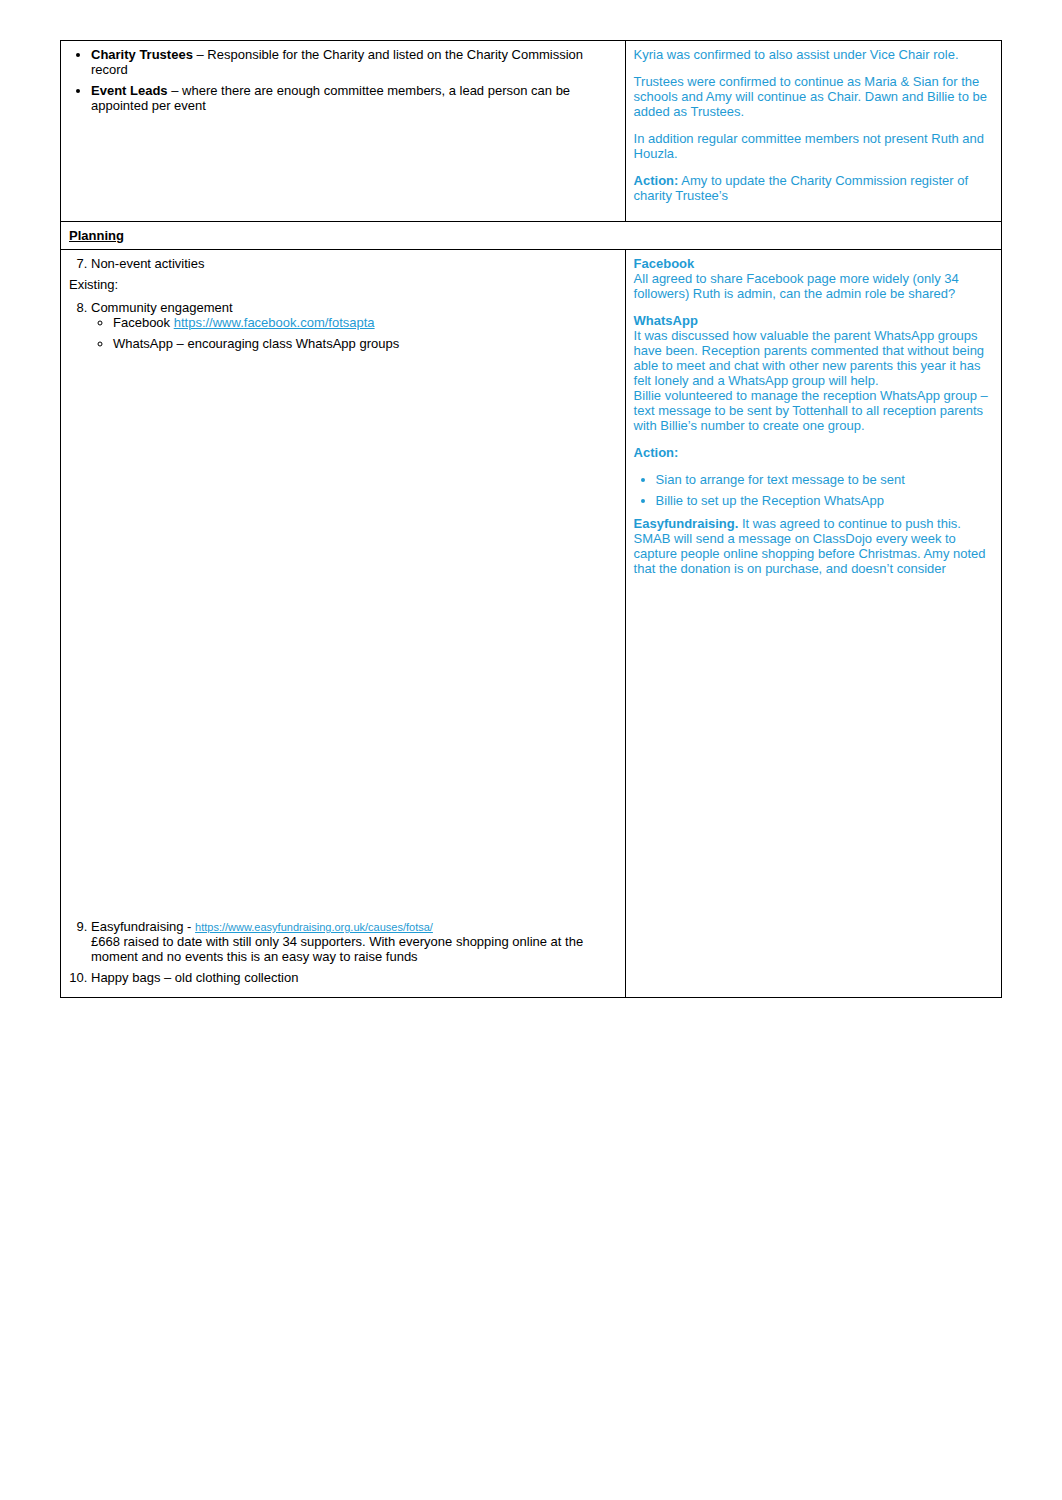| Charity Trustees – Responsible for the Charity and listed on the Charity Commission record Event Leads – where there are enough committee members, a lead person can be appointed per event | Kyria was confirmed to also assist under Vice Chair role. Trustees were confirmed to continue as Maria & Sian for the schools and Amy will continue as Chair. Dawn and Billie to be added as Trustees. In addition regular committee members not present Ruth and Houzla. Action: Amy to update the Charity Commission register of charity Trustee’s |
| Planning |
| Non-event activities Existing: Community engagement Facebook https://www.facebook.com/fotsapta WhatsApp – encouraging class WhatsApp groups Easyfundraising - https://www.easyfundraising.org.uk/causes/fotsa/ £668 raised to date with still only 34 supporters. With everyone shopping online at the moment and no events this is an easy way to raise funds Happy bags – old clothing collection | Facebook All agreed to share Facebook page more widely (only 34 followers) Ruth is admin, can the admin role be shared? WhatsApp It was discussed how valuable the parent WhatsApp groups have been. Reception parents commented that without being able to meet and chat with other new parents this year it has felt lonely and a WhatsApp group will help. Billie volunteered to manage the reception WhatsApp group – text message to be sent by Tottenhall to all reception parents with Billie’s number to create one group. Action: Sian to arrange for text message to be sent Billie to set up the Reception WhatsApp Easyfundraising. It was agreed to continue to push this. SMAB will send a message on ClassDojo every week to capture people online shopping before Christmas. Amy noted that the donation is on purchase, and doesn’t consider |